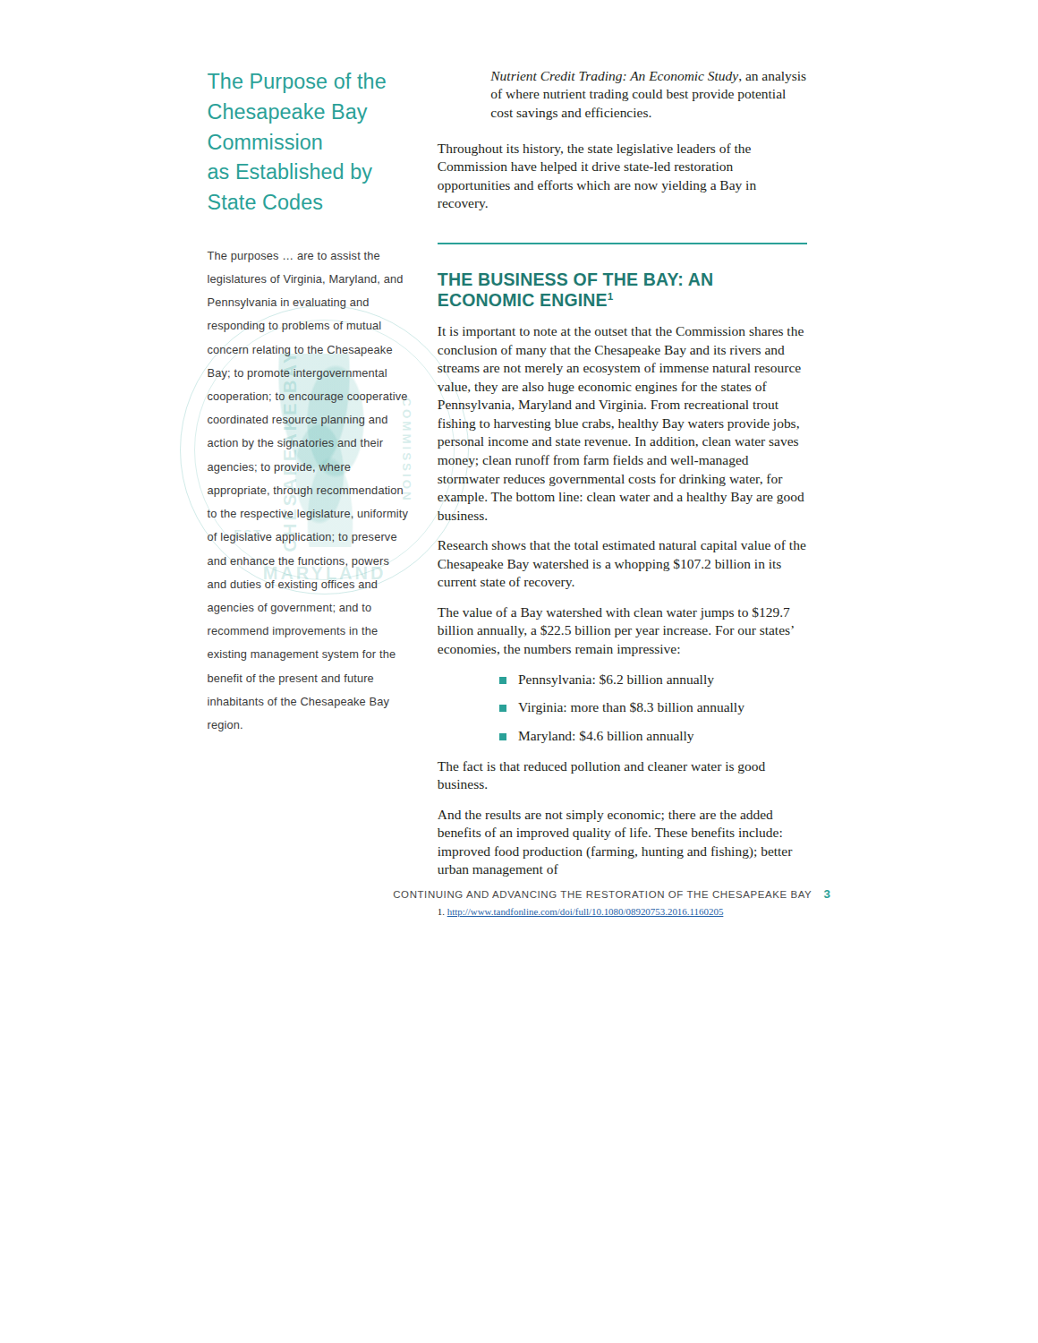CHESAPEAKE BAY MARYLAND EST. COMMISSION
The Purpose of the
Chesapeake Bay Commission
as Established by State Codes
The purposes … are to assist the legislatures of Virginia, Maryland, and Pennsylvania in evaluating and responding to problems of mutual concern relating to the Chesapeake Bay; to promote intergovernmental cooperation; to encourage cooperative coordinated resource planning and action by the signatories and their agencies; to provide, where appropriate, through recommendation to the respective legislature, uniformity of legislative application; to preserve and enhance the functions, powers and duties of existing offices and agencies of government; and to recommend improvements in the existing management system for the benefit of the present and future inhabitants of the Chesapeake Bay region.
Nutrient Credit Trading: An Economic Study, an analysis of where nutrient trading could best provide potential cost savings and efficiencies.
Throughout its history, the state legislative leaders of the Commission have helped it drive state-led restoration opportunities and efforts which are now yielding a Bay in recovery.
THE BUSINESS OF THE BAY: AN ECONOMIC ENGINE1
It is important to note at the outset that the Commission shares the conclusion of many that the Chesapeake Bay and its rivers and streams are not merely an ecosystem of immense natural resource value, they are also huge economic engines for the states of Pennsylvania, Maryland and Virginia. From recreational trout fishing to harvesting blue crabs, healthy Bay waters provide jobs, personal income and state revenue. In addition, clean water saves money; clean runoff from farm fields and well-managed stormwater reduces governmental costs for drinking water, for example. The bottom line: clean water and a healthy Bay are good business.
Research shows that the total estimated natural capital value of the Chesapeake Bay watershed is a whopping $107.2 billion in its current state of recovery.
The value of a Bay watershed with clean water jumps to $129.7 billion annually, a $22.5 billion per year increase. For our states’ economies, the numbers remain impressive:
Pennsylvania: $6.2 billion annually
Virginia: more than $8.3 billion annually
Maryland: $4.6 billion annually
The fact is that reduced pollution and cleaner water is good business.
And the results are not simply economic; there are the added benefits of an improved quality of life. These benefits include: improved food production (farming, hunting and fishing); better urban management of
1. http://www.tandfonline.com/doi/full/10.1080/08920753.2016.1160205
CONTINUING AND ADVANCING THE RESTORATION OF THE CHESAPEAKE BAY 3